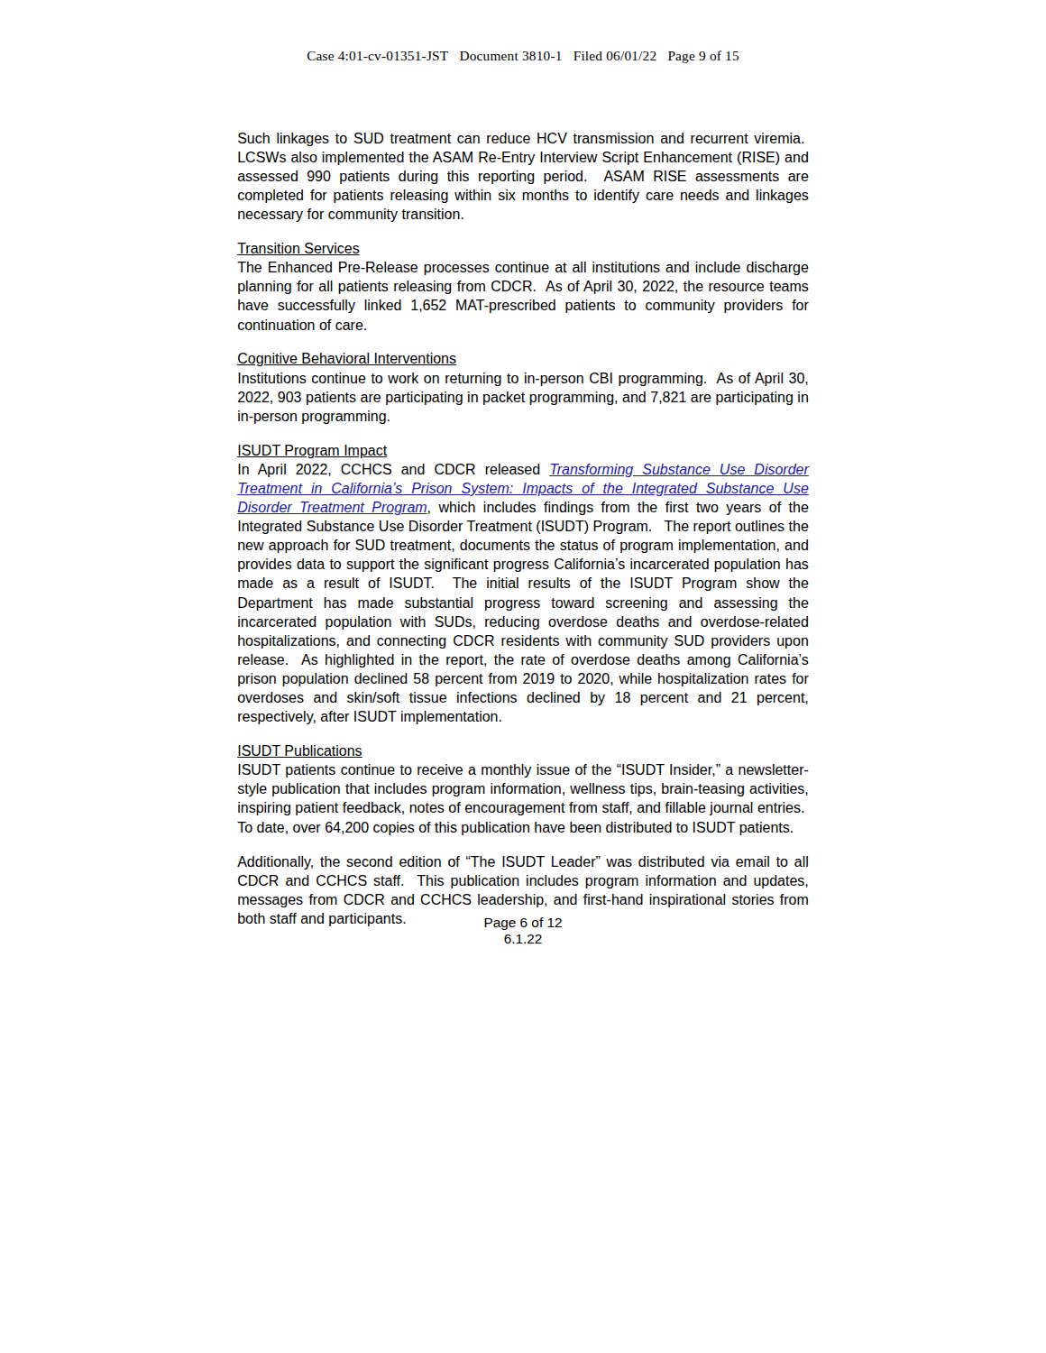Case 4:01-cv-01351-JST Document 3810-1 Filed 06/01/22 Page 9 of 15
Such linkages to SUD treatment can reduce HCV transmission and recurrent viremia. LCSWs also implemented the ASAM Re-Entry Interview Script Enhancement (RISE) and assessed 990 patients during this reporting period. ASAM RISE assessments are completed for patients releasing within six months to identify care needs and linkages necessary for community transition.
Transition Services
The Enhanced Pre-Release processes continue at all institutions and include discharge planning for all patients releasing from CDCR. As of April 30, 2022, the resource teams have successfully linked 1,652 MAT-prescribed patients to community providers for continuation of care.
Cognitive Behavioral Interventions
Institutions continue to work on returning to in-person CBI programming. As of April 30, 2022, 903 patients are participating in packet programming, and 7,821 are participating in in-person programming.
ISUDT Program Impact
In April 2022, CCHCS and CDCR released Transforming Substance Use Disorder Treatment in California’s Prison System: Impacts of the Integrated Substance Use Disorder Treatment Program, which includes findings from the first two years of the Integrated Substance Use Disorder Treatment (ISUDT) Program. The report outlines the new approach for SUD treatment, documents the status of program implementation, and provides data to support the significant progress California’s incarcerated population has made as a result of ISUDT. The initial results of the ISUDT Program show the Department has made substantial progress toward screening and assessing the incarcerated population with SUDs, reducing overdose deaths and overdose-related hospitalizations, and connecting CDCR residents with community SUD providers upon release. As highlighted in the report, the rate of overdose deaths among California’s prison population declined 58 percent from 2019 to 2020, while hospitalization rates for overdoses and skin/soft tissue infections declined by 18 percent and 21 percent, respectively, after ISUDT implementation.
ISUDT Publications
ISUDT patients continue to receive a monthly issue of the “ISUDT Insider,” a newsletter-style publication that includes program information, wellness tips, brain-teasing activities, inspiring patient feedback, notes of encouragement from staff, and fillable journal entries. To date, over 64,200 copies of this publication have been distributed to ISUDT patients.
Additionally, the second edition of “The ISUDT Leader” was distributed via email to all CDCR and CCHCS staff. This publication includes program information and updates, messages from CDCR and CCHCS leadership, and first-hand inspirational stories from both staff and participants.
Page 6 of 12
6.1.22